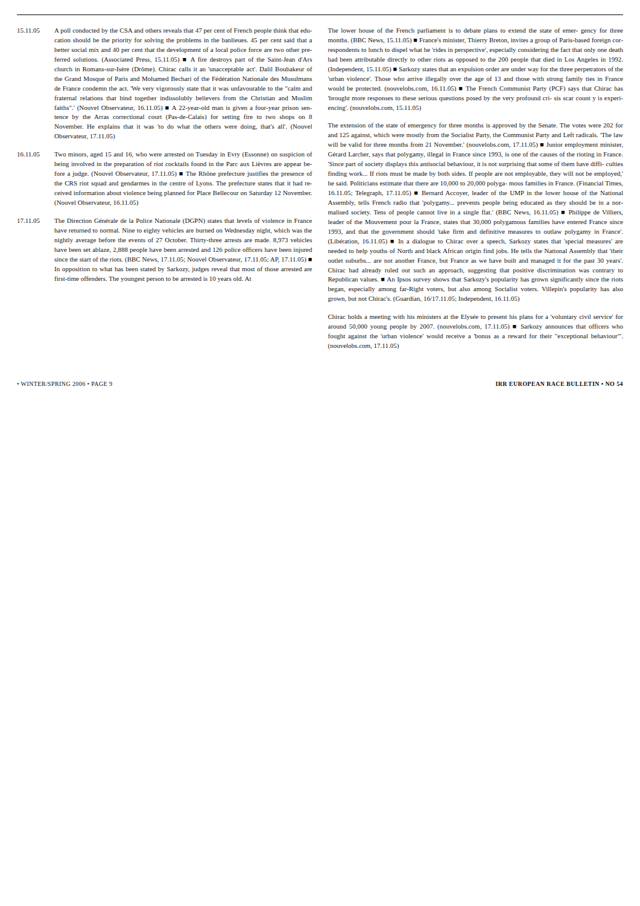15.11.05
A poll conducted by the CSA and others reveals that 47 per cent of French people think that education should be the priority for solving the problems in the banlieues. 45 per cent said that a better social mix and 40 per cent that the development of a local police force are two other preferred solutions. (Associated Press, 15.11.05) ■ A fire destroys part of the Saint-Jean d'Ars church in Romans-sur-Isère (Drôme). Chirac calls it an 'unacceptable act'. Dalil Boubakeur of the Grand Mosque of Paris and Mohamed Bechari of the Fédération Nationale des Musulmans de France condemn the act. 'We very vigorously state that it was unfavourable to the "calm and fraternal relations that bind together indissolubly believers from the Christian and Muslim faiths".' (Nouvel Observateur, 16.11.05) ■ A 22-year-old man is given a four-year prison sentence by the Arras correctional court (Pas-de-Calais) for setting fire to two shops on 8 November. He explains that it was 'to do what the others were doing, that's all'. (Nouvel Observateur, 17.11.05)
16.11.05
Two minors, aged 15 and 16, who were arrested on Tuesday in Evry (Essonne) on suspicion of being involved in the preparation of riot cocktails found in the Parc aux Lièvres are appear before a judge. (Nouvel Observateur, 17.11.05) ■ The Rhône prefecture justifies the presence of the CRS riot squad and gendarmes in the centre of Lyons. The prefecture states that it had received information about violence being planned for Place Bellecour on Saturday 12 November. (Nouvel Observateur, 16.11.05)
17.11.05
The Direction Générale de la Police Nationale (DGPN) states that levels of violence in France have returned to normal. Nine to eighty vehicles are burned on Wednesday night, which was the nightly average before the events of 27 October. Thirty-three arrests are made. 8,973 vehicles have been set ablaze, 2,888 people have been arrested and 126 police officers have been injured since the start of the riots. (BBC News, 17.11.05; Nouvel Observateur, 17.11.05; AP, 17.11.05) ■ In opposition to what has been stated by Sarkozy, judges reveal that most of those arrested are first-time offenders. The youngest person to be arrested is 10 years old. At
The lower house of the French parliament is to debate plans to extend the state of emer- gency for three months. (BBC News, 15.11.05) ■ France's minister, Thierry Breton, invites a group of Paris-based foreign correspondents to lunch to dispel what he 'rides in perspective', especially considering the fact that only one death had been attributable directly to other riots as opposed to the 200 people that died in Los Angeles in 1992. (Independent, 15.11.05) ■ Sarkozy states that an expulsion order are under way for the three perpetrators of the 'urban violence'. Those who arrive illegally over the age of 13 and those with strong family ties in France would be protected. (nouvelobs.com, 16.11.05) ■ The French Communist Party (PCF) says that Chirac has 'brought more responses to these serious questions posed by the very profound cri- sis scar count y is experiencing'. (nouvelobs.com, 15.11.05)
The extension of the state of emergency for three months is approved by the Senate. The votes were 202 for and 125 against, which were mostly from the Socialist Party, the Communist Party and Left radicals. 'The law will be valid for three months from 21 November.' (nouvelobs.com, 17.11.05) ■ Junior employment minister, Gérard Larcher, says that polygamy, illegal in France since 1993, is one of the causes of the rioting in France. 'Since part of society displays this antisocial behaviour, it is not surprising that some of them have diffi- culties finding work... If riots must be made by both sides. If people are not employable, they will not be employed,' he said. Politicians estimate that there are 10,000 to 20,000 polyga- mous families in France. (Financial Times, 16.11.05; Telegraph, 17.11.05) ■ Bernard Accoyer, leader of the UMP in the lower house of the National Assembly, tells French radio that 'polygamy... prevents people being educated as they should be in a normalised society. Tens of people cannot live in a single flat.' (BBC News, 16.11.05) ■ Philippe de Villiers, leader of the Mouvement pour la France, states that 30,000 polygamous families have entered France since 1993, and that the government should 'take firm and definitive measures to outlaw polygamy in France'. (Libération, 16.11.05) ■ In a dialogue to Chirac over a speech, Sarkozy states that 'special measures' are needed to help youths of North and black African origin find jobs. He tells the National Assembly that 'their outlet suburbs... are not another France, but France as we have built and managed it for the past 30 years'. Chirac had already ruled out such an approach, suggesting that positive discrimination was contrary to Republican values. ■ An Ipsos survey shows that Sarkozy's popularity has grown significantly since the riots began, especially among far-Right voters, but also among Socialist voters. Villepin's popularity has also grown, but not Chirac's. (Guardian, 16/17.11.05; Independent, 16.11.05)
Chirac holds a meeting with his ministers at the Elysée to present his plans for a 'voluntary civil service' for around 50,000 young people by 2007. (nouvelobs.com, 17.11.05) ■ Sarkozy announces that officers who fought against the 'urban violence' would receive a 'bonus as a reward for their "exceptional behaviour"'. (nouvelobs.com, 17.11.05)
• WINTER/SPRING 2006 • PAGE 9
IRR EUROPEAN RACE BULLETIN • NO 54